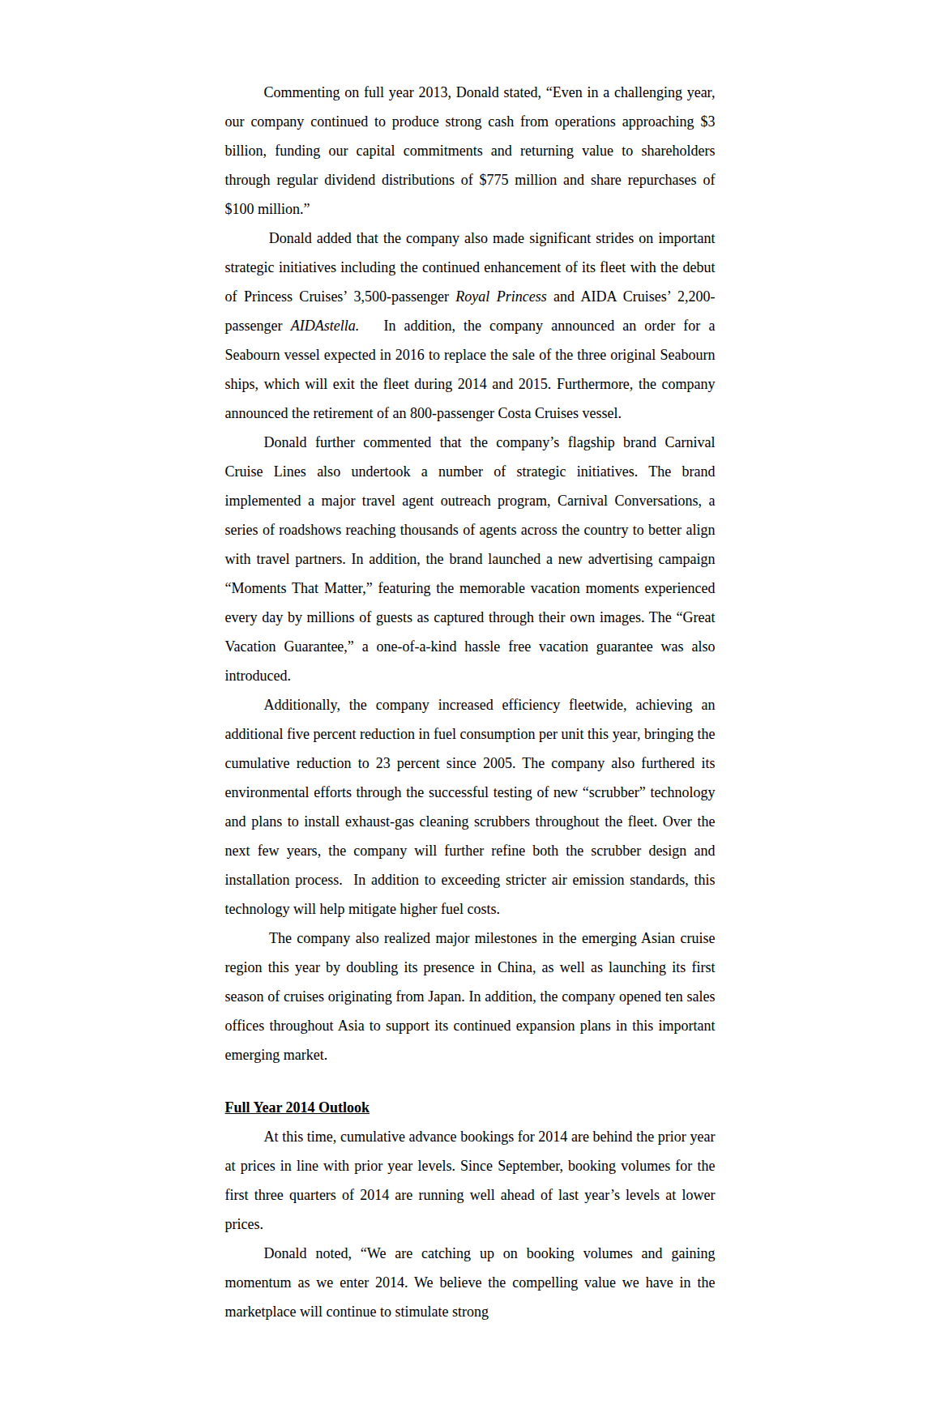Commenting on full year 2013, Donald stated, “Even in a challenging year, our company continued to produce strong cash from operations approaching $3 billion, funding our capital commitments and returning value to shareholders through regular dividend distributions of $775 million and share repurchases of $100 million.”
Donald added that the company also made significant strides on important strategic initiatives including the continued enhancement of its fleet with the debut of Princess Cruises’ 3,500-passenger Royal Princess and AIDA Cruises’ 2,200-passenger AIDAstella. In addition, the company announced an order for a Seabourn vessel expected in 2016 to replace the sale of the three original Seabourn ships, which will exit the fleet during 2014 and 2015. Furthermore, the company announced the retirement of an 800-passenger Costa Cruises vessel.
Donald further commented that the company’s flagship brand Carnival Cruise Lines also undertook a number of strategic initiatives. The brand implemented a major travel agent outreach program, Carnival Conversations, a series of roadshows reaching thousands of agents across the country to better align with travel partners. In addition, the brand launched a new advertising campaign “Moments That Matter,” featuring the memorable vacation moments experienced every day by millions of guests as captured through their own images. The “Great Vacation Guarantee,” a one-of-a-kind hassle free vacation guarantee was also introduced.
Additionally, the company increased efficiency fleetwide, achieving an additional five percent reduction in fuel consumption per unit this year, bringing the cumulative reduction to 23 percent since 2005. The company also furthered its environmental efforts through the successful testing of new “scrubber” technology and plans to install exhaust-gas cleaning scrubbers throughout the fleet. Over the next few years, the company will further refine both the scrubber design and installation process. In addition to exceeding stricter air emission standards, this technology will help mitigate higher fuel costs.
The company also realized major milestones in the emerging Asian cruise region this year by doubling its presence in China, as well as launching its first season of cruises originating from Japan. In addition, the company opened ten sales offices throughout Asia to support its continued expansion plans in this important emerging market.
Full Year 2014 Outlook
At this time, cumulative advance bookings for 2014 are behind the prior year at prices in line with prior year levels. Since September, booking volumes for the first three quarters of 2014 are running well ahead of last year’s levels at lower prices.
Donald noted, “We are catching up on booking volumes and gaining momentum as we enter 2014. We believe the compelling value we have in the marketplace will continue to stimulate strong